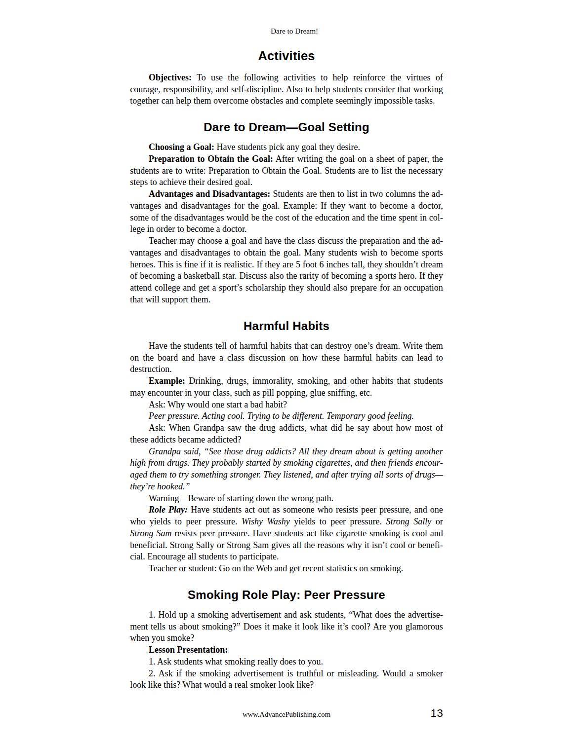Dare to Dream!
Activities
Objectives: To use the following activities to help reinforce the virtues of courage, responsibility, and self-discipline. Also to help students consider that working together can help them overcome obstacles and complete seemingly impossible tasks.
Dare to Dream—Goal Setting
Choosing a Goal: Have students pick any goal they desire.
Preparation to Obtain the Goal: After writing the goal on a sheet of paper, the students are to write: Preparation to Obtain the Goal. Students are to list the necessary steps to achieve their desired goal.
Advantages and Disadvantages: Students are then to list in two columns the advantages and disadvantages for the goal. Example: If they want to become a doctor, some of the disadvantages would be the cost of the education and the time spent in college in order to become a doctor.
Teacher may choose a goal and have the class discuss the preparation and the advantages and disadvantages to obtain the goal. Many students wish to become sports heroes. This is fine if it is realistic. If they are 5 foot 6 inches tall, they shouldn’t dream of becoming a basketball star. Discuss also the rarity of becoming a sports hero. If they attend college and get a sport’s scholarship they should also prepare for an occupation that will support them.
Harmful Habits
Have the students tell of harmful habits that can destroy one’s dream. Write them on the board and have a class discussion on how these harmful habits can lead to destruction.
Example: Drinking, drugs, immorality, smoking, and other habits that students may encounter in your class, such as pill popping, glue sniffing, etc.
Ask: Why would one start a bad habit?
Peer pressure. Acting cool. Trying to be different. Temporary good feeling.
Ask: When Grandpa saw the drug addicts, what did he say about how most of these addicts became addicted?
Grandpa said, “See those drug addicts? All they dream about is getting another high from drugs. They probably started by smoking cigarettes, and then friends encouraged them to try something stronger. They listened, and after trying all sorts of drugs—they’re hooked.”
Warning—Beware of starting down the wrong path.
Role Play: Have students act out as someone who resists peer pressure, and one who yields to peer pressure. Wishy Washy yields to peer pressure. Strong Sally or Strong Sam resists peer pressure. Have students act like cigarette smoking is cool and beneficial. Strong Sally or Strong Sam gives all the reasons why it isn’t cool or beneficial. Encourage all students to participate.
Teacher or student: Go on the Web and get recent statistics on smoking.
Smoking Role Play: Peer Pressure
1. Hold up a smoking advertisement and ask students, “What does the advertisement tells us about smoking?” Does it make it look like it’s cool? Are you glamorous when you smoke?
Lesson Presentation:
1. Ask students what smoking really does to you.
2. Ask if the smoking advertisement is truthful or misleading. Would a smoker look like this? What would a real smoker look like?
www.AdvancePublishing.com
13